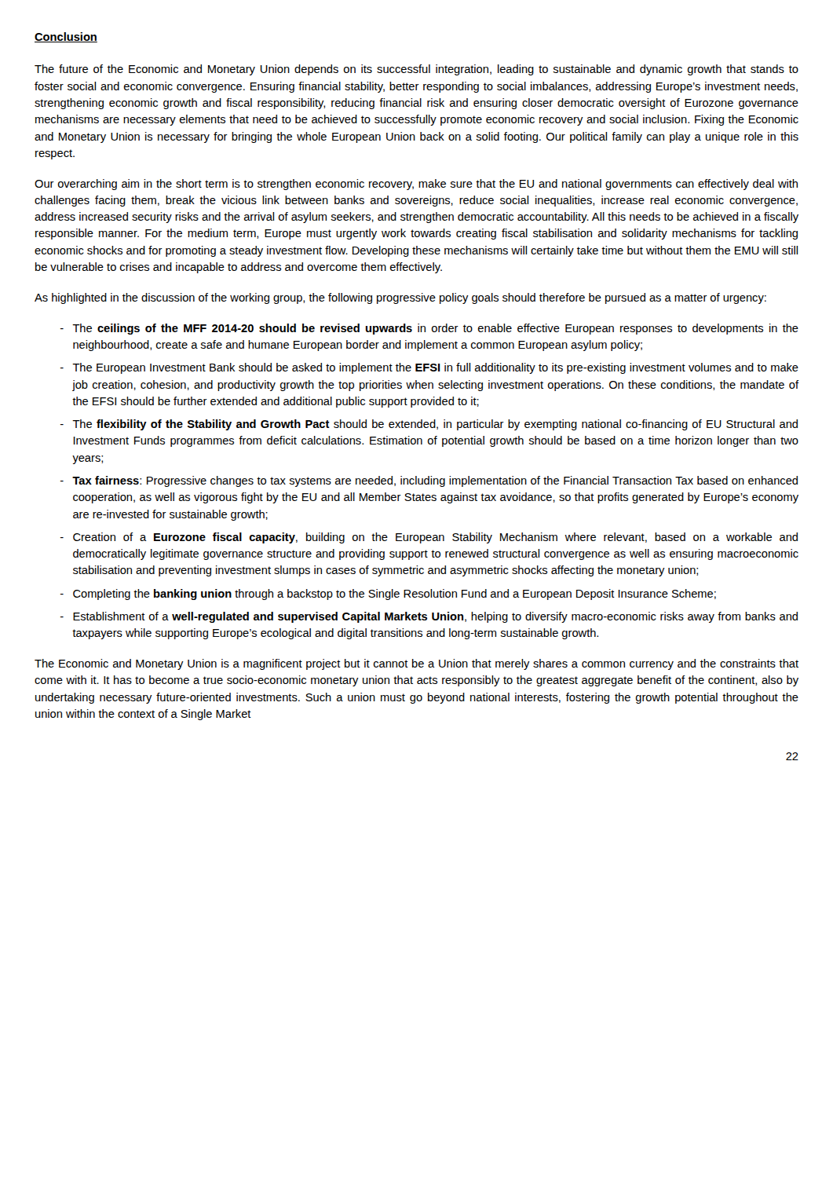Conclusion
The future of the Economic and Monetary Union depends on its successful integration, leading to sustainable and dynamic growth that stands to foster social and economic convergence. Ensuring financial stability, better responding to social imbalances, addressing Europe’s investment needs, strengthening economic growth and fiscal responsibility, reducing financial risk and ensuring closer democratic oversight of Eurozone governance mechanisms are necessary elements that need to be achieved to successfully promote economic recovery and social inclusion. Fixing the Economic and Monetary Union is necessary for bringing the whole European Union back on a solid footing. Our political family can play a unique role in this respect.
Our overarching aim in the short term is to strengthen economic recovery, make sure that the EU and national governments can effectively deal with challenges facing them, break the vicious link between banks and sovereigns, reduce social inequalities, increase real economic convergence, address increased security risks and the arrival of asylum seekers, and strengthen democratic accountability. All this needs to be achieved in a fiscally responsible manner. For the medium term, Europe must urgently work towards creating fiscal stabilisation and solidarity mechanisms for tackling economic shocks and for promoting a steady investment flow. Developing these mechanisms will certainly take time but without them the EMU will still be vulnerable to crises and incapable to address and overcome them effectively.
As highlighted in the discussion of the working group, the following progressive policy goals should therefore be pursued as a matter of urgency:
The ceilings of the MFF 2014-20 should be revised upwards in order to enable effective European responses to developments in the neighbourhood, create a safe and humane European border and implement a common European asylum policy;
The European Investment Bank should be asked to implement the EFSI in full additionality to its pre-existing investment volumes and to make job creation, cohesion, and productivity growth the top priorities when selecting investment operations. On these conditions, the mandate of the EFSI should be further extended and additional public support provided to it;
The flexibility of the Stability and Growth Pact should be extended, in particular by exempting national co-financing of EU Structural and Investment Funds programmes from deficit calculations. Estimation of potential growth should be based on a time horizon longer than two years;
Tax fairness: Progressive changes to tax systems are needed, including implementation of the Financial Transaction Tax based on enhanced cooperation, as well as vigorous fight by the EU and all Member States against tax avoidance, so that profits generated by Europe’s economy are re-invested for sustainable growth;
Creation of a Eurozone fiscal capacity, building on the European Stability Mechanism where relevant, based on a workable and democratically legitimate governance structure and providing support to renewed structural convergence as well as ensuring macroeconomic stabilisation and preventing investment slumps in cases of symmetric and asymmetric shocks affecting the monetary union;
Completing the banking union through a backstop to the Single Resolution Fund and a European Deposit Insurance Scheme;
Establishment of a well-regulated and supervised Capital Markets Union, helping to diversify macro-economic risks away from banks and taxpayers while supporting Europe’s ecological and digital transitions and long-term sustainable growth.
The Economic and Monetary Union is a magnificent project but it cannot be a Union that merely shares a common currency and the constraints that come with it. It has to become a true socio-economic monetary union that acts responsibly to the greatest aggregate benefit of the continent, also by undertaking necessary future-oriented investments. Such a union must go beyond national interests, fostering the growth potential throughout the union within the context of a Single Market
22